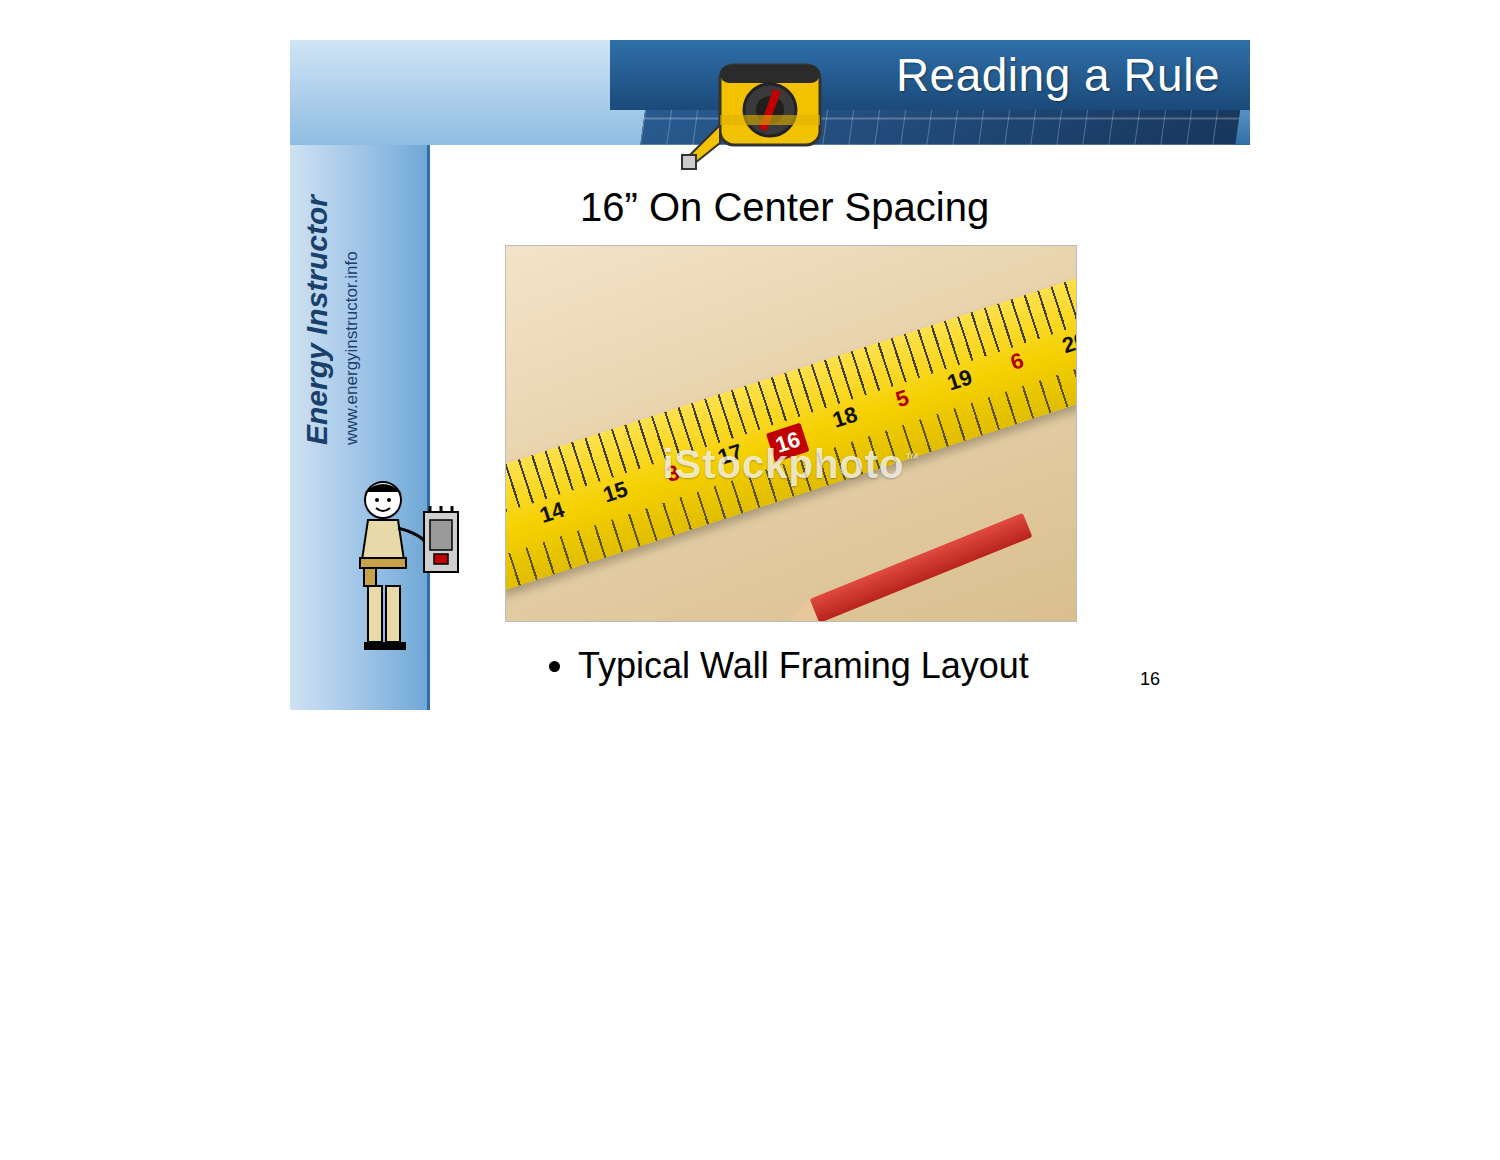Reading a Rule
Energy Instructor
www.energyinstructor.info
16” On Center Spacing
14 15 3 17 4 18 5 19 6 20 7 21 8
16
iStockphoto™
Typical Wall Framing Layout
16